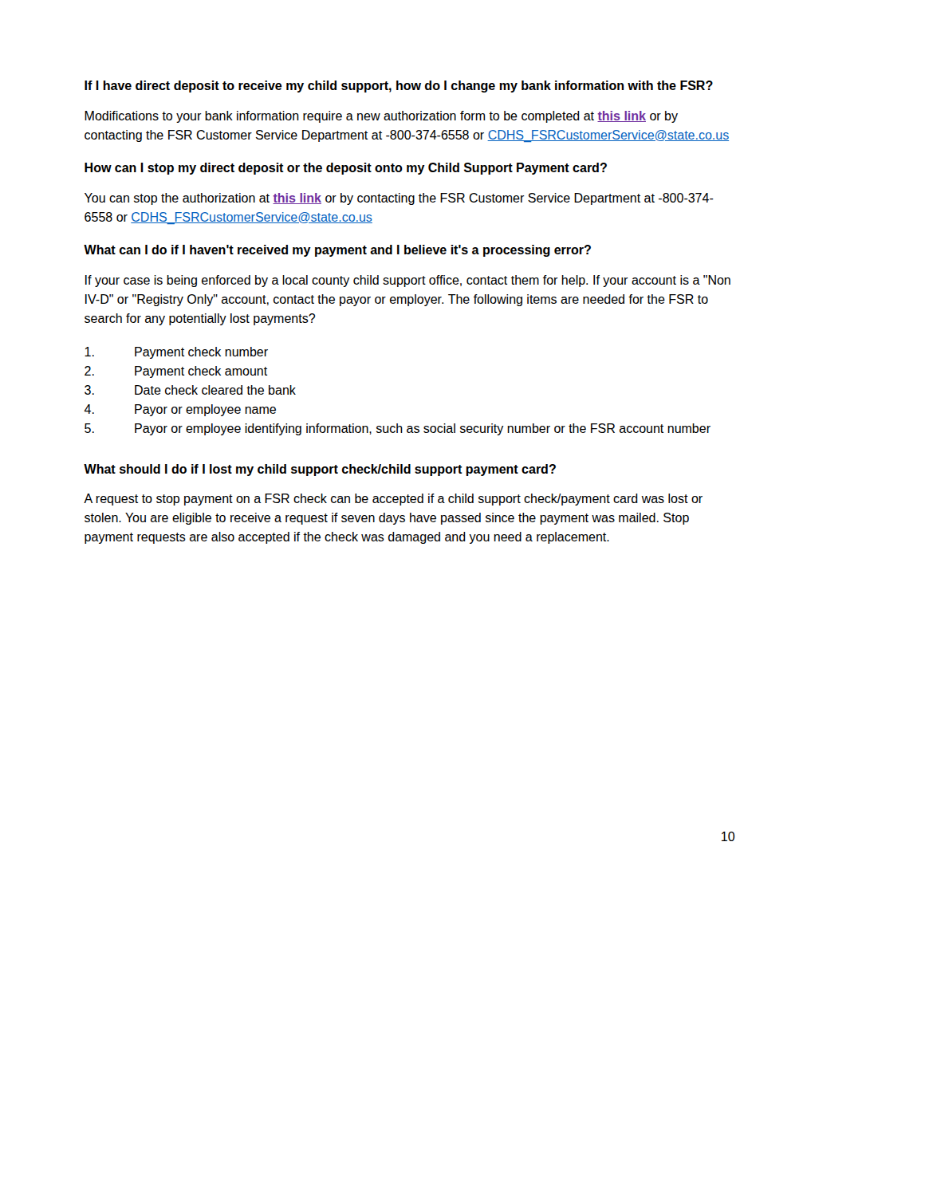If I have direct deposit to receive my child support, how do I change my bank information with the FSR?
Modifications to your bank information require a new authorization form to be completed at this link or by contacting the FSR Customer Service Department at -800-374-6558 or CDHS_FSRCustomerService@state.co.us
How can I stop my direct deposit or the deposit onto my Child Support Payment card?
You can stop the authorization at this link or by contacting the FSR Customer Service Department at -800-374-6558 or CDHS_FSRCustomerService@state.co.us
What can I do if I haven't received my payment and I believe it's a processing error?
If your case is being enforced by a local county child support office, contact them for help. If your account is a "Non IV-D" or "Registry Only" account, contact the payor or employer. The following items are needed for the FSR to search for any potentially lost payments?
1. Payment check number
2. Payment check amount
3. Date check cleared the bank
4. Payor or employee name
5. Payor or employee identifying information, such as social security number or the FSR account number
What should I do if I lost my child support check/child support payment card?
A request to stop payment on a FSR check can be accepted if a child support check/payment card was lost or stolen. You are eligible to receive a request if seven days have passed since the payment was mailed. Stop payment requests are also accepted if the check was damaged and you need a replacement.
10